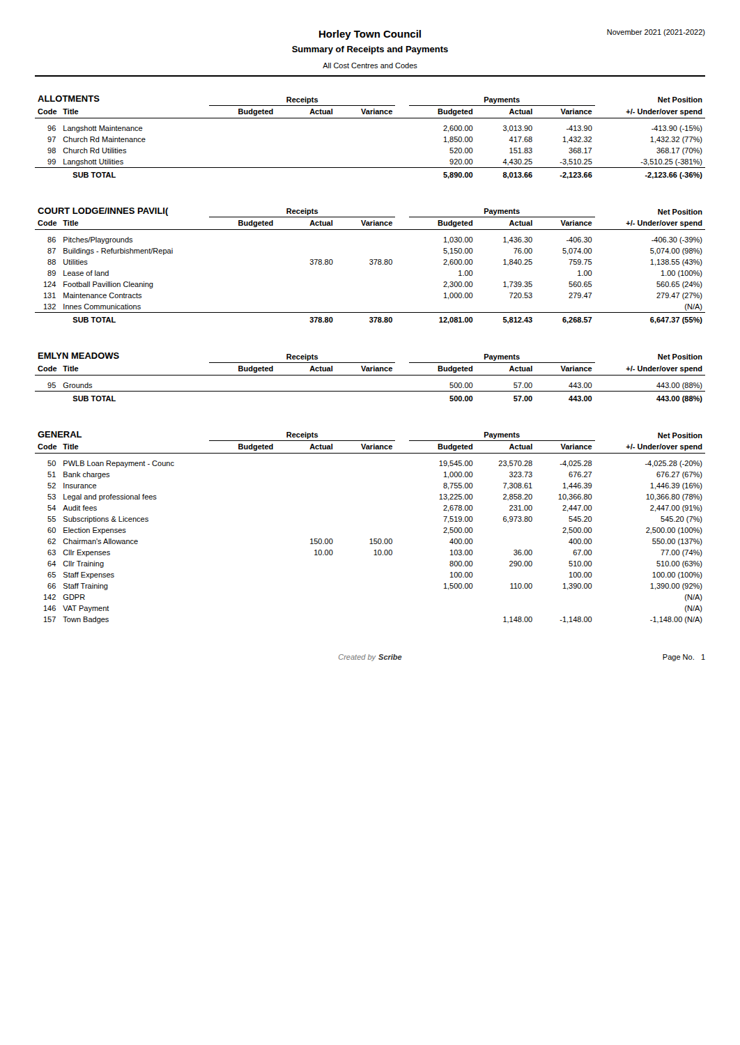November 2021 (2021-2022)
Horley Town Council
Summary of Receipts and Payments
All Cost Centres and Codes
| ALLOTMENTS | Receipts | | Payments | | Net Position |
| Code | Title | Budgeted | Actual | Variance | | Budgeted | Actual | Variance | | +/- Under/over spend |
| 96 | Langshott Maintenance | | | | | 2,600.00 | 3,013.90 | -413.90 | | -413.90 (-15%) |
| 97 | Church Rd Maintenance | | | | | 1,850.00 | 417.68 | 1,432.32 | | 1,432.32 (77%) |
| 98 | Church Rd Utilities | | | | | 520.00 | 151.83 | 368.17 | | 368.17 (70%) |
| 99 | Langshott Utilities | | | | | 920.00 | 4,430.25 | -3,510.25 | | -3,510.25 (-381%) |
| | SUB TOTAL | | | | | 5,890.00 | 8,013.66 | -2,123.66 | | -2,123.66 (-36%) |
| COURT LODGE/INNES PAVILI( | Receipts | | Payments | | Net Position |
| Code | Title | Budgeted | Actual | Variance | | Budgeted | Actual | Variance | | +/- Under/over spend |
| 86 | Pitches/Playgrounds | | | | | 1,030.00 | 1,436.30 | -406.30 | | -406.30 (-39%) |
| 87 | Buildings - Refurbishment/Repai | | | | | 5,150.00 | 76.00 | 5,074.00 | | 5,074.00 (98%) |
| 88 | Utilities | | 378.80 | 378.80 | | 2,600.00 | 1,840.25 | 759.75 | | 1,138.55 (43%) |
| 89 | Lease of land | | | | | 1.00 | | 1.00 | | 1.00 (100%) |
| 124 | Football Pavillion Cleaning | | | | | 2,300.00 | 1,739.35 | 560.65 | | 560.65 (24%) |
| 131 | Maintenance Contracts | | | | | 1,000.00 | 720.53 | 279.47 | | 279.47 (27%) |
| 132 | Innes Communications | | | | | | | | | (N/A) |
| | SUB TOTAL | | 378.80 | 378.80 | | 12,081.00 | 5,812.43 | 6,268.57 | | 6,647.37 (55%) |
| EMLYN MEADOWS | Receipts | | Payments | | Net Position |
| Code | Title | Budgeted | Actual | Variance | | Budgeted | Actual | Variance | | +/- Under/over spend |
| 95 | Grounds | | | | | 500.00 | 57.00 | 443.00 | | 443.00 (88%) |
| | SUB TOTAL | | | | | 500.00 | 57.00 | 443.00 | | 443.00 (88%) |
| GENERAL | Receipts | | Payments | | Net Position |
| Code | Title | Budgeted | Actual | Variance | | Budgeted | Actual | Variance | | +/- Under/over spend |
| 50 | PWLB Loan Repayment - Counc | | | | | 19,545.00 | 23,570.28 | -4,025.28 | | -4,025.28 (-20%) |
| 51 | Bank charges | | | | | 1,000.00 | 323.73 | 676.27 | | 676.27 (67%) |
| 52 | Insurance | | | | | 8,755.00 | 7,308.61 | 1,446.39 | | 1,446.39 (16%) |
| 53 | Legal and professional fees | | | | | 13,225.00 | 2,858.20 | 10,366.80 | | 10,366.80 (78%) |
| 54 | Audit fees | | | | | 2,678.00 | 231.00 | 2,447.00 | | 2,447.00 (91%) |
| 55 | Subscriptions & Licences | | | | | 7,519.00 | 6,973.80 | 545.20 | | 545.20 (7%) |
| 60 | Election Expenses | | | | | 2,500.00 | | 2,500.00 | | 2,500.00 (100%) |
| 62 | Chairman's Allowance | | 150.00 | 150.00 | | 400.00 | | 400.00 | | 550.00 (137%) |
| 63 | Cllr Expenses | | 10.00 | 10.00 | | 103.00 | 36.00 | 67.00 | | 77.00 (74%) |
| 64 | Cllr Training | | | | | 800.00 | 290.00 | 510.00 | | 510.00 (63%) |
| 65 | Staff Expenses | | | | | 100.00 | | 100.00 | | 100.00 (100%) |
| 66 | Staff Training | | | | | 1,500.00 | 110.00 | 1,390.00 | | 1,390.00 (92%) |
| 142 | GDPR | | | | | | | | | (N/A) |
| 146 | VAT Payment | | | | | | | | | (N/A) |
| 157 | Town Badges | | | | | | 1,148.00 | -1,148.00 | | -1,148.00 (N/A) |
Created by Scribe Page No. 1